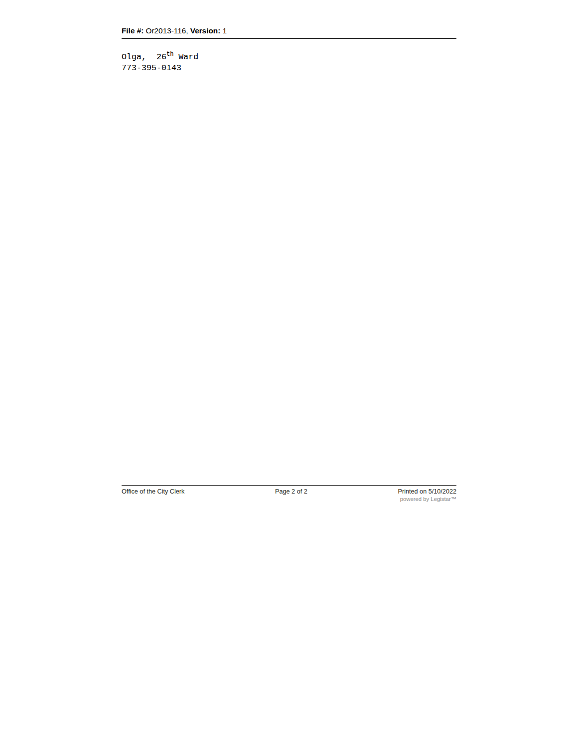File #: Or2013-116, Version: 1
Olga, 26th Ward 773-395-0143
Office of the City Clerk
Page 2 of 2
Printed on 5/10/2022
powered by Legistar™